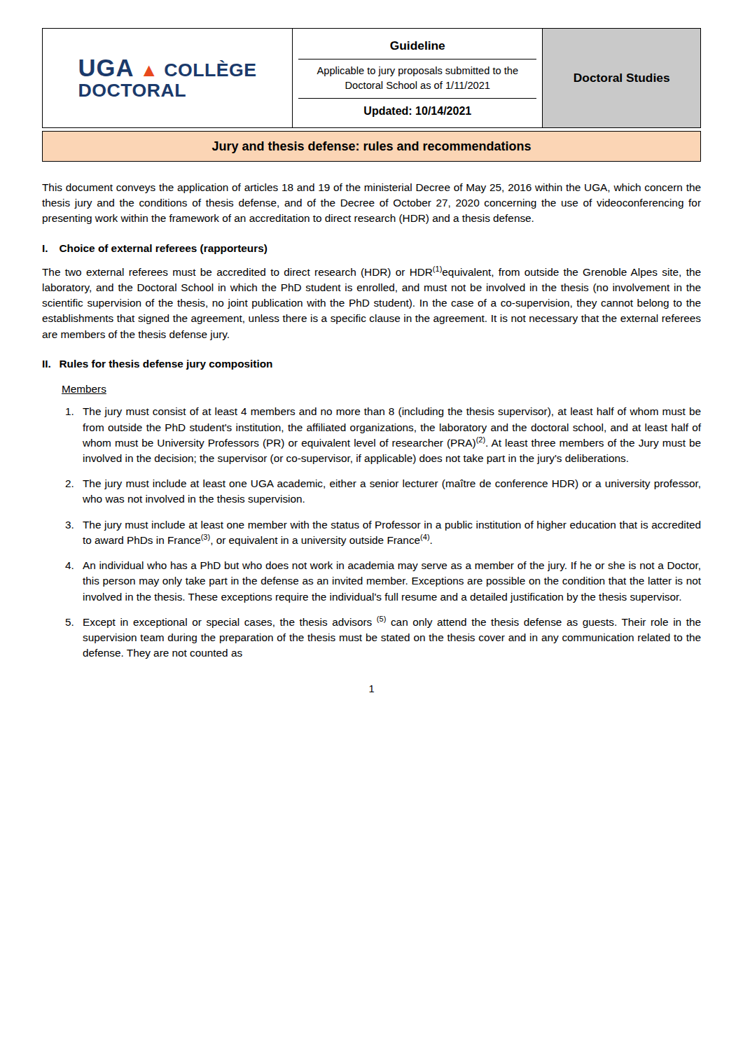| UGA ▲ COLLÈGE DOCTORAL | / Guideline / / Applicable to jury proposals submitted to the Doctoral School as of 1/11/2021 / / Updated: 10/14/2021 / | Doctoral Studies |
Jury and thesis defense: rules and recommendations
This document conveys the application of articles 18 and 19 of the ministerial Decree of May 25, 2016 within the UGA, which concern the thesis jury and the conditions of thesis defense, and of the Decree of October 27, 2020 concerning the use of videoconferencing for presenting work within the framework of an accreditation to direct research (HDR) and a thesis defense.
I. Choice of external referees (rapporteurs)
The two external referees must be accredited to direct research (HDR) or HDR(1)equivalent, from outside the Grenoble Alpes site, the laboratory, and the Doctoral School in which the PhD student is enrolled, and must not be involved in the thesis (no involvement in the scientific supervision of the thesis, no joint publication with the PhD student). In the case of a co-supervision, they cannot belong to the establishments that signed the agreement, unless there is a specific clause in the agreement. It is not necessary that the external referees are members of the thesis defense jury.
II. Rules for thesis defense jury composition
Members
The jury must consist of at least 4 members and no more than 8 (including the thesis supervisor), at least half of whom must be from outside the PhD student's institution, the affiliated organizations, the laboratory and the doctoral school, and at least half of whom must be University Professors (PR) or equivalent level of researcher (PRA)(2). At least three members of the Jury must be involved in the decision; the supervisor (or co-supervisor, if applicable) does not take part in the jury's deliberations.
The jury must include at least one UGA academic, either a senior lecturer (maître de conference HDR) or a university professor, who was not involved in the thesis supervision.
The jury must include at least one member with the status of Professor in a public institution of higher education that is accredited to award PhDs in France(3), or equivalent in a university outside France(4).
An individual who has a PhD but who does not work in academia may serve as a member of the jury. If he or she is not a Doctor, this person may only take part in the defense as an invited member. Exceptions are possible on the condition that the latter is not involved in the thesis. These exceptions require the individual's full resume and a detailed justification by the thesis supervisor.
Except in exceptional or special cases, the thesis advisors (5) can only attend the thesis defense as guests. Their role in the supervision team during the preparation of the thesis must be stated on the thesis cover and in any communication related to the defense. They are not counted as
1